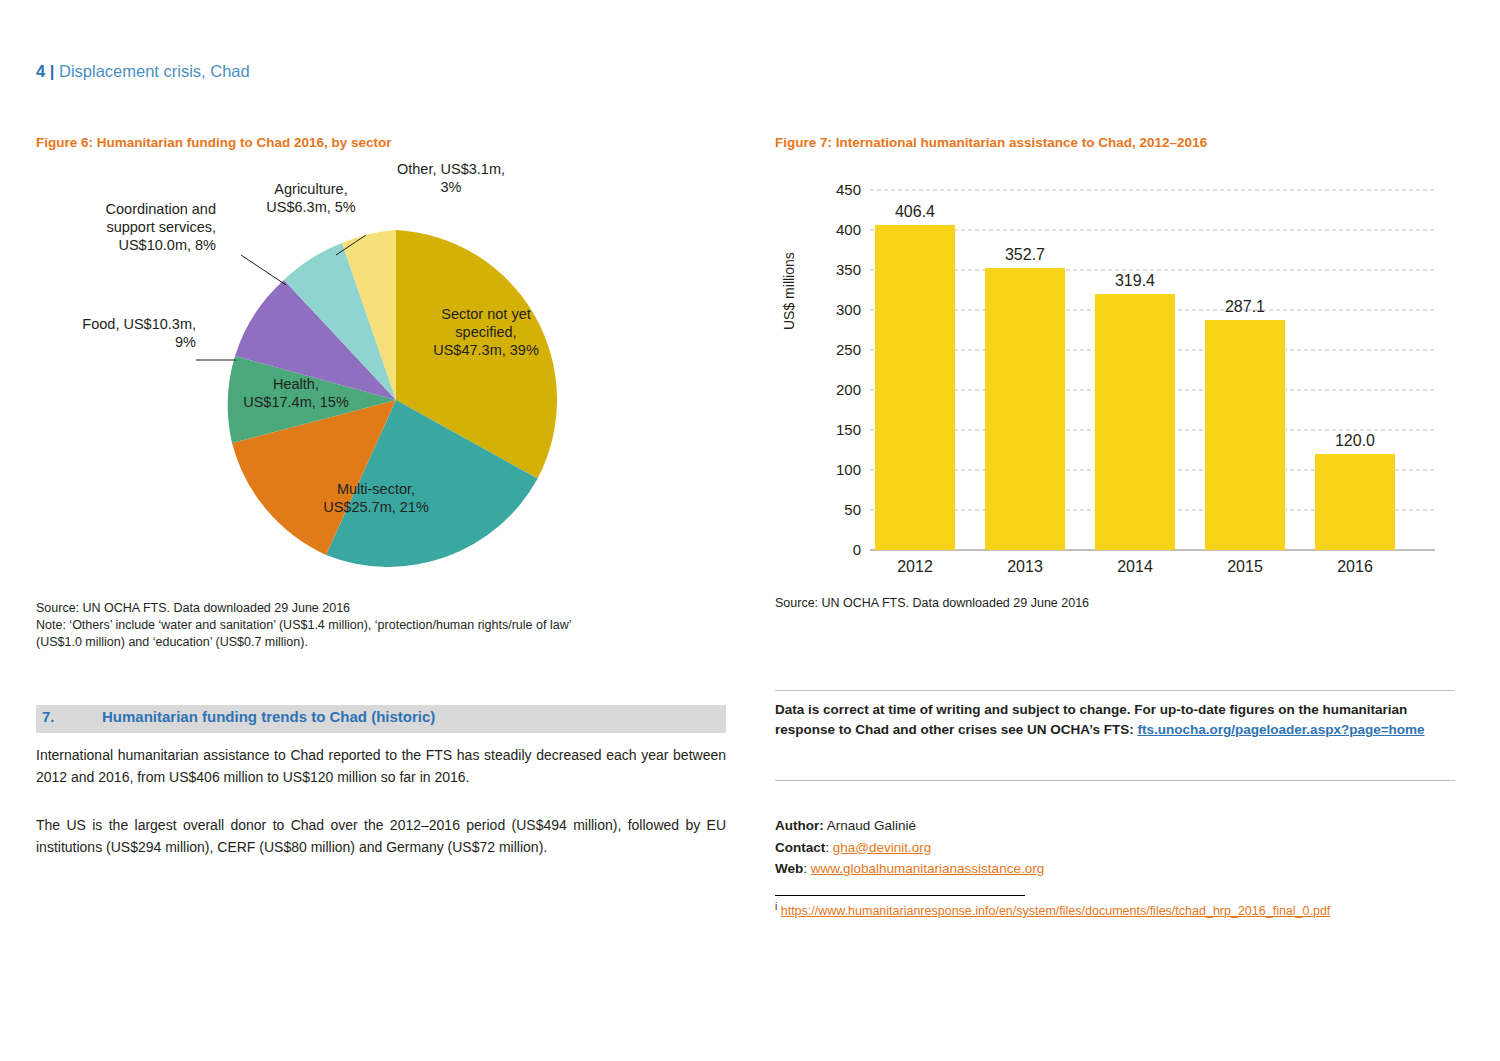4 | Displacement crisis, Chad
Figure 6: Humanitarian funding to Chad 2016, by sector
Figure 7: International humanitarian assistance to Chad, 2012–2016
Other, US$3.1m,
3%
Agriculture,
US$6.3m, 5%
Coordination and
support services,
US$10.0m, 8%
Food, US$10.3m,
9%
Health,
US$17.4m, 15%
Multi-sector,
US$25.7m, 21%
Sector not yet
specified,
US$47.3m, 39%
Source: UN OCHA FTS. Data downloaded 29 June 2016
Note: ‘Others’ include ‘water and sanitation’ (US$1.4 million), ‘protection/human rights/rule of law’
(US$1.0 million) and ‘education’ (US$0.7 million).
450 400 350 300 250 200 150 100 50 0 406.4 352.7 319.4 287.1 120.0 2012 2013 2014 2015 2016
US$ millions
Source: UN OCHA FTS. Data downloaded 29 June 2016
7. Humanitarian funding trends to Chad (historic)
International humanitarian assistance to Chad reported to the FTS has steadily decreased each year between 2012 and 2016, from US$406 million to US$120 million so far in 2016.
The US is the largest overall donor to Chad over the 2012–2016 period (US$494 million), followed by EU institutions (US$294 million), CERF (US$80 million) and Germany (US$72 million).
Data is correct at time of writing and subject to change. For up-to-date figures on the humanitarian response to Chad and other crises see UN OCHA’s FTS: fts.unocha.org/pageloader.aspx?page=home
Author: Arnaud Galinié
Contact: gha@devinit.org
Web: www.globalhumanitarianassistance.org
i https://www.humanitarianresponse.info/en/system/files/documents/files/tchad_hrp_2016_final_0.pdf